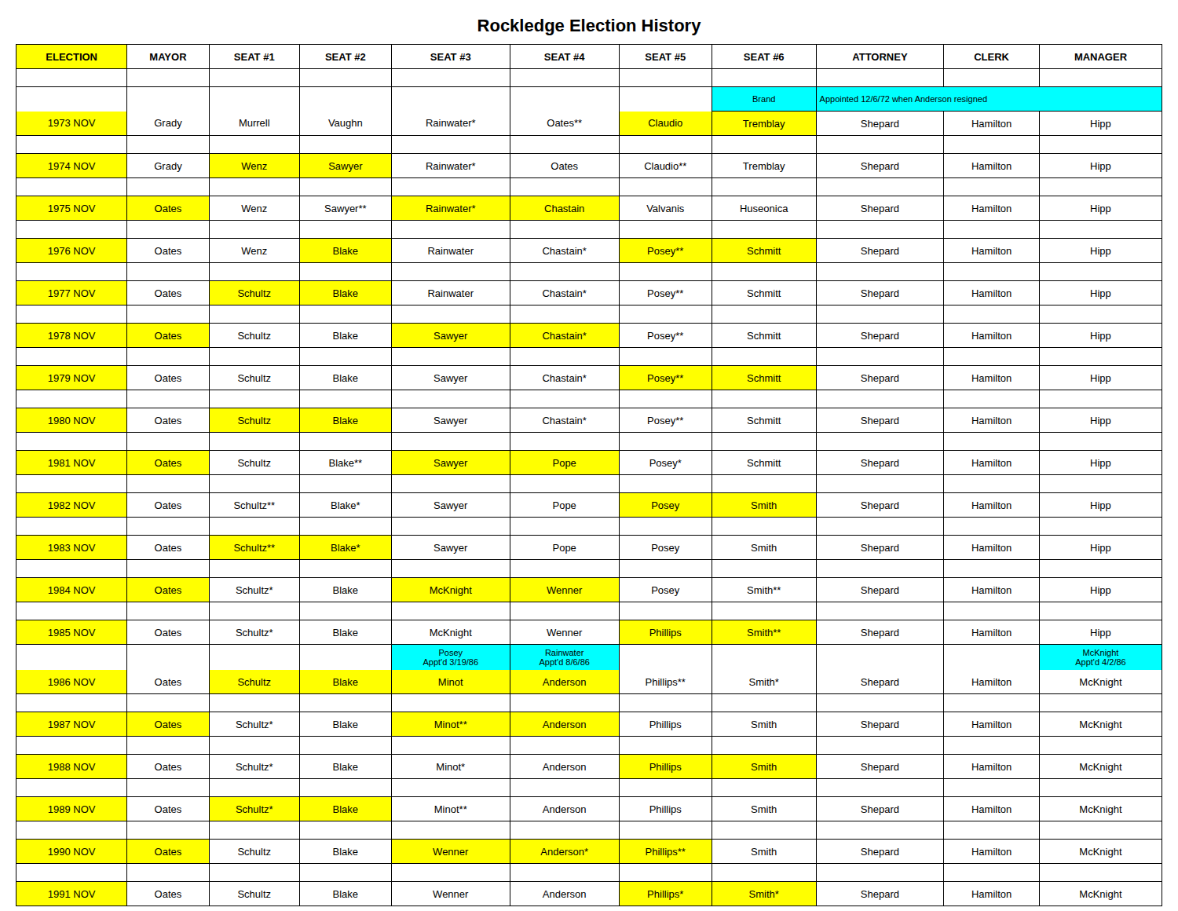Rockledge Election History
| ELECTION | MAYOR | SEAT #1 | SEAT #2 | SEAT #3 | SEAT #4 | SEAT #5 | SEAT #6 | ATTORNEY | CLERK | MANAGER |
| --- | --- | --- | --- | --- | --- | --- | --- | --- | --- | --- |
| | | | | | | | Brand | Appointed 12/6/72 when Anderson resigned |
| 1973 NOV | Grady | Murrell | Vaughn | Rainwater* | Oates** | Claudio | Tremblay | Shepard | Hamilton | Hipp |
| 1974 NOV | Grady | Wenz | Sawyer | Rainwater* | Oates | Claudio** | Tremblay | Shepard | Hamilton | Hipp |
| 1975 NOV | Oates | Wenz | Sawyer** | Rainwater* | Chastain | Valvanis | Huseonica | Shepard | Hamilton | Hipp |
| 1976 NOV | Oates | Wenz | Blake | Rainwater | Chastain* | Posey** | Schmitt | Shepard | Hamilton | Hipp |
| 1977 NOV | Oates | Schultz | Blake | Rainwater | Chastain* | Posey** | Schmitt | Shepard | Hamilton | Hipp |
| 1978 NOV | Oates | Schultz | Blake | Sawyer | Chastain* | Posey** | Schmitt | Shepard | Hamilton | Hipp |
| 1979 NOV | Oates | Schultz | Blake | Sawyer | Chastain* | Posey** | Schmitt | Shepard | Hamilton | Hipp |
| 1980 NOV | Oates | Schultz | Blake | Sawyer | Chastain* | Posey** | Schmitt | Shepard | Hamilton | Hipp |
| 1981 NOV | Oates | Schultz | Blake** | Sawyer | Pope | Posey* | Schmitt | Shepard | Hamilton | Hipp |
| 1982 NOV | Oates | Schultz** | Blake* | Sawyer | Pope | Posey | Smith | Shepard | Hamilton | Hipp |
| 1983 NOV | Oates | Schultz** | Blake* | Sawyer | Pope | Posey | Smith | Shepard | Hamilton | Hipp |
| 1984 NOV | Oates | Schultz* | Blake | McKnight | Wenner | Posey | Smith** | Shepard | Hamilton | Hipp |
| 1985 NOV | Oates | Schultz* | Blake | McKnight | Wenner | Phillips | Smith** | Shepard | Hamilton | Hipp |
| | | | | Posey Appt'd 3/19/86 | Rainwater Appt'd 8/6/86 | | | | | McKnight Appt'd 4/2/86 |
| 1986 NOV | Oates | Schultz | Blake | Minot | Anderson | Phillips** | Smith* | Shepard | Hamilton | McKnight |
| 1987 NOV | Oates | Schultz* | Blake | Minot** | Anderson | Phillips | Smith | Shepard | Hamilton | McKnight |
| 1988 NOV | Oates | Schultz* | Blake | Minot* | Anderson | Phillips | Smith | Shepard | Hamilton | McKnight |
| 1989 NOV | Oates | Schultz* | Blake | Minot** | Anderson | Phillips | Smith | Shepard | Hamilton | McKnight |
| 1990 NOV | Oates | Schultz | Blake | Wenner | Anderson* | Phillips** | Smith | Shepard | Hamilton | McKnight |
| 1991 NOV | Oates | Schultz | Blake | Wenner | Anderson | Phillips* | Smith* | Shepard | Hamilton | McKnight |